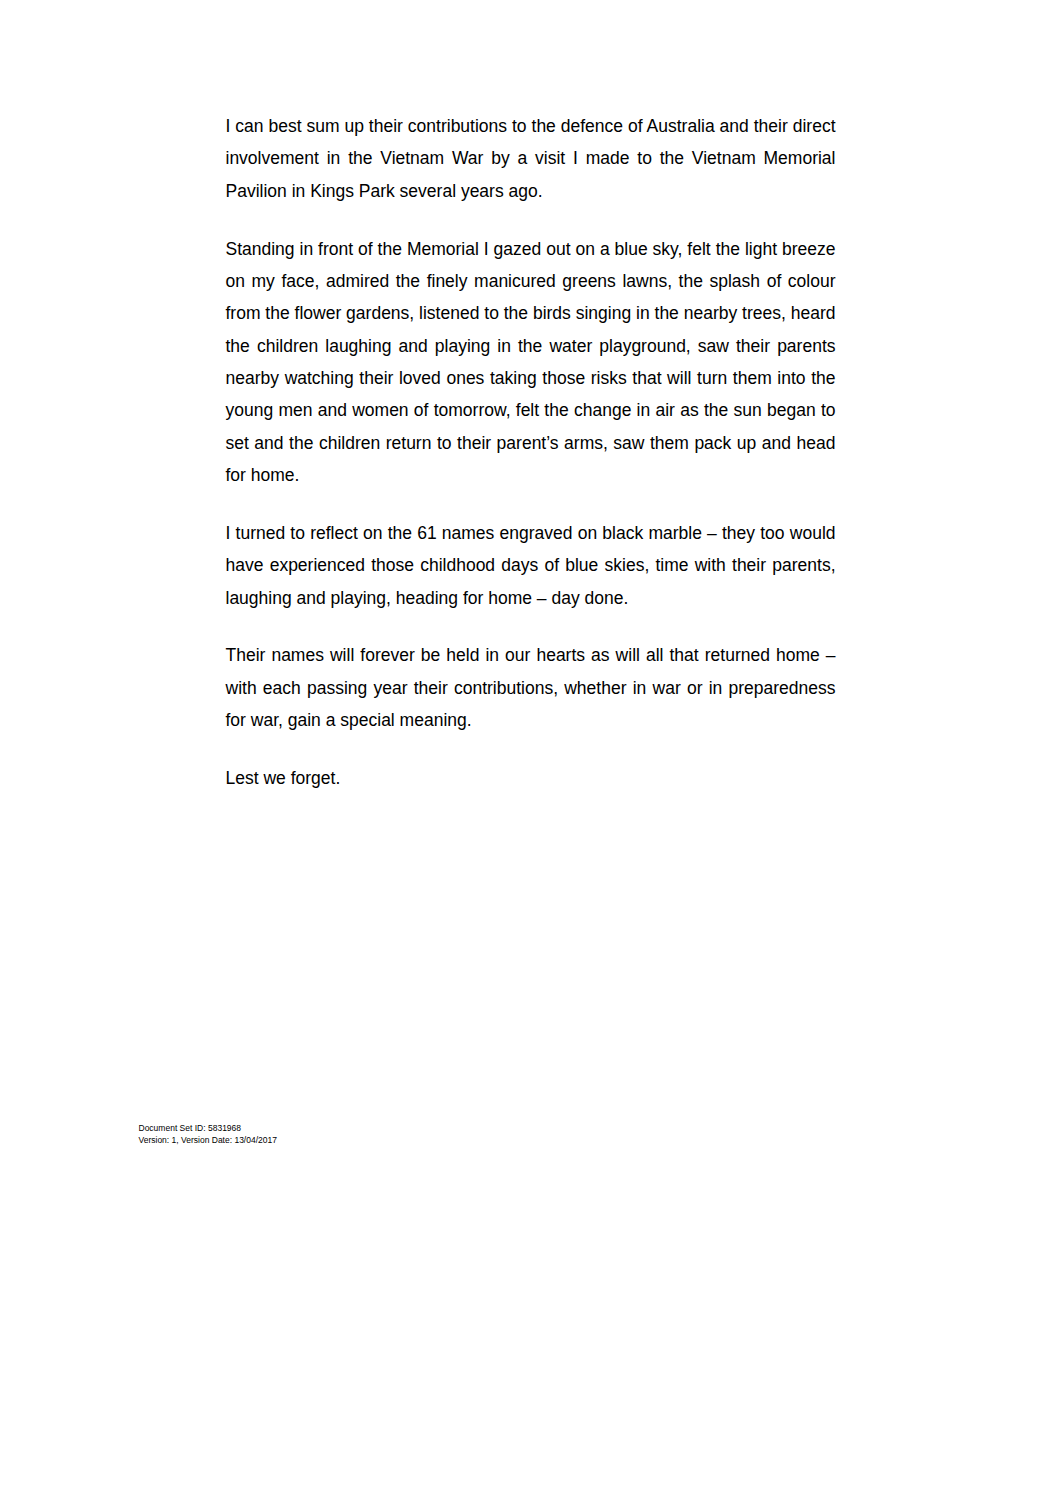I can best sum up their contributions to the defence of Australia and their direct involvement in the Vietnam War by a visit I made to the Vietnam Memorial Pavilion in Kings Park several years ago.
Standing in front of the Memorial I gazed out on a blue sky, felt the light breeze on my face, admired the finely manicured greens lawns, the splash of colour from the flower gardens, listened to the birds singing in the nearby trees, heard the children laughing and playing in the water playground, saw their parents nearby watching their loved ones taking those risks that will turn them into the young men and women of tomorrow, felt the change in air as the sun began to set and the children return to their parent’s arms, saw them pack up and head for home.
I turned to reflect on the 61 names engraved on black marble – they too would have experienced those childhood days of blue skies, time with their parents, laughing and playing, heading for home – day done.
Their names will forever be held in our hearts as will all that returned home – with each passing year their contributions, whether in war or in preparedness for war, gain a special meaning.
Lest we forget.
Document Set ID: 5831968
Version: 1, Version Date: 13/04/2017